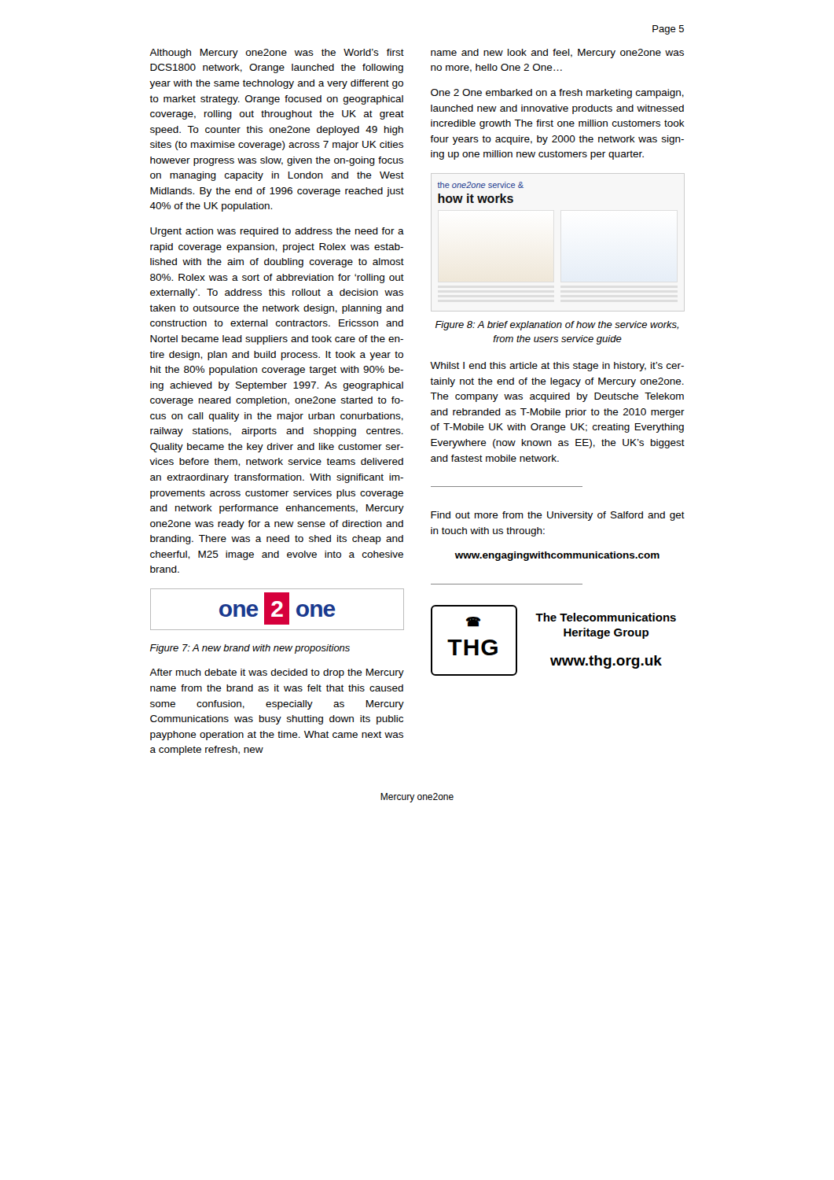Page 5
Although Mercury one2one was the World’s first DCS1800 network, Orange launched the following year with the same technology and a very different go to market strategy. Orange focused on geographical coverage, rolling out throughout the UK at great speed. To counter this one2one deployed 49 high sites (to maximise coverage) across 7 major UK cities however progress was slow, given the on-going focus on managing capacity in London and the West Midlands. By the end of 1996 coverage reached just 40% of the UK population.
Urgent action was required to address the need for a rapid coverage expansion, project Rolex was established with the aim of doubling coverage to almost 80%. Rolex was a sort of abbreviation for ‘rolling out externally’. To address this rollout a decision was taken to outsource the network design, planning and construction to external contractors. Ericsson and Nortel became lead suppliers and took care of the entire design, plan and build process. It took a year to hit the 80% population coverage target with 90% being achieved by September 1997. As geographical coverage neared completion, one2one started to focus on call quality in the major urban conurbations, railway stations, airports and shopping centres. Quality became the key driver and like customer services before them, network service teams delivered an extraordinary transformation. With significant improvements across customer services plus coverage and network performance enhancements, Mercury one2one was ready for a new sense of direction and branding. There was a need to shed its cheap and cheerful, M25 image and evolve into a cohesive brand.
one 2 one
Figure 7: A new brand with new propositions
After much debate it was decided to drop the Mercury name from the brand as it was felt that this caused some confusion, especially as Mercury Communications was busy shutting down its public payphone operation at the time. What came next was a complete refresh, new
name and new look and feel, Mercury one2one was no more, hello One 2 One…
One 2 One embarked on a fresh marketing campaign, launched new and innovative products and witnessed incredible growth The first one million customers took four years to acquire, by 2000 the network was signing up one million new customers per quarter.
the one2one service &how it works
Figure 8: A brief explanation of how the service works, from the users service guide
Whilst I end this article at this stage in history, it’s certainly not the end of the legacy of Mercury one2one. The company was acquired by Deutsche Telekom and rebranded as T-Mobile prior to the 2010 merger of T-Mobile UK with Orange UK; creating Everything Everywhere (now known as EE), the UK’s biggest and fastest mobile network.
Find out more from the University of Salford and get in touch with us through:
www.engagingwithcommunications.com
☎ THG
The Telecommunications
Heritage Group
www.thg.org.uk
Mercury one2one